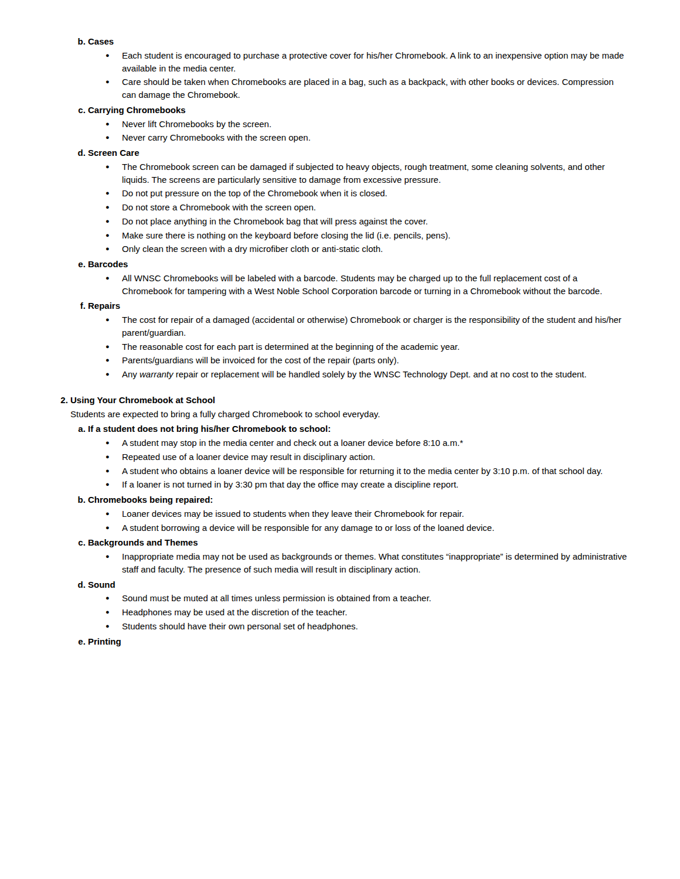Cases
Each student is encouraged to purchase a protective cover for his/her Chromebook. A link to an inexpensive option may be made available in the media center.
Care should be taken when Chromebooks are placed in a bag, such as a backpack, with other books or devices. Compression can damage the Chromebook.
Carrying Chromebooks
Never lift Chromebooks by the screen.
Never carry Chromebooks with the screen open.
Screen Care
The Chromebook screen can be damaged if subjected to heavy objects, rough treatment, some cleaning solvents, and other liquids. The screens are particularly sensitive to damage from excessive pressure.
Do not put pressure on the top of the Chromebook when it is closed.
Do not store a Chromebook with the screen open.
Do not place anything in the Chromebook bag that will press against the cover.
Make sure there is nothing on the keyboard before closing the lid (i.e. pencils, pens).
Only clean the screen with a dry microfiber cloth or anti-static cloth.
Barcodes
All WNSC Chromebooks will be labeled with a barcode. Students may be charged up to the full replacement cost of a Chromebook for tampering with a West Noble School Corporation barcode or turning in a Chromebook without the barcode.
Repairs
The cost for repair of a damaged (accidental or otherwise) Chromebook or charger is the responsibility of the student and his/her parent/guardian.
The reasonable cost for each part is determined at the beginning of the academic year.
Parents/guardians will be invoiced for the cost of the repair (parts only).
Any warranty repair or replacement will be handled solely by the WNSC Technology Dept. and at no cost to the student.
Using Your Chromebook at School
Students are expected to bring a fully charged Chromebook to school everyday.
If a student does not bring his/her Chromebook to school:
A student may stop in the media center and check out a loaner device before 8:10 a.m.*
Repeated use of a loaner device may result in disciplinary action.
A student who obtains a loaner device will be responsible for returning it to the media center by 3:10 p.m. of that school day.
If a loaner is not turned in by 3:30 pm that day the office may create a discipline report.
Chromebooks being repaired:
Loaner devices may be issued to students when they leave their Chromebook for repair.
A student borrowing a device will be responsible for any damage to or loss of the loaned device.
Backgrounds and Themes
Inappropriate media may not be used as backgrounds or themes. What constitutes “inappropriate” is determined by administrative staff and faculty. The presence of such media will result in disciplinary action.
Sound
Sound must be muted at all times unless permission is obtained from a teacher.
Headphones may be used at the discretion of the teacher.
Students should have their own personal set of headphones.
Printing